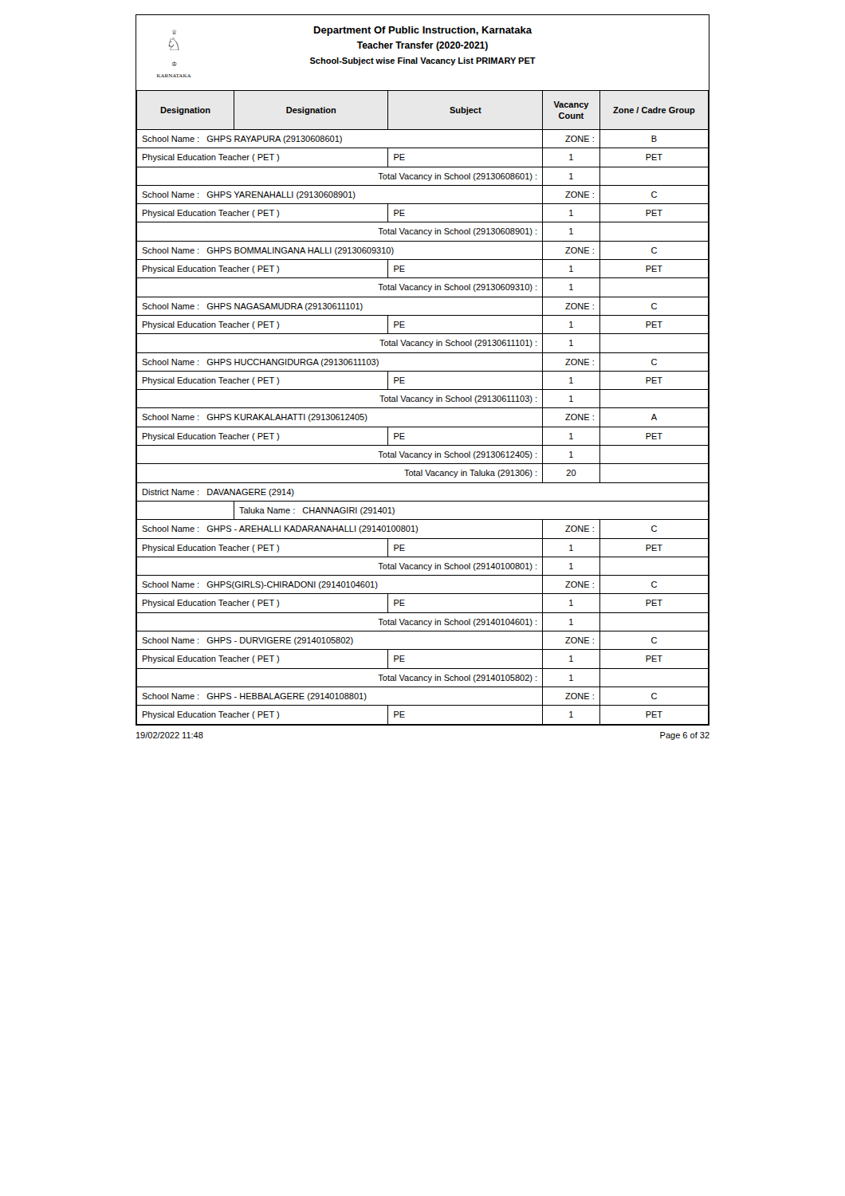Department Of Public Instruction, Karnataka
Teacher Transfer (2020-2021)
School-Subject wise Final Vacancy List PRIMARY PET
| Designation | Designation | Subject | Vacancy Count | Zone / Cadre Group |
| --- | --- | --- | --- | --- |
| School Name : GHPS RAYAPURA (29130608601) | ZONE : | B |
| Physical Education Teacher ( PET ) | PE | 1 | PET |
| Total Vacancy in School (29130608601) : | 1 | |
| School Name : GHPS YARENAHALLI (29130608901) | ZONE : | C |
| Physical Education Teacher ( PET ) | PE | 1 | PET |
| Total Vacancy in School (29130608901) : | 1 | |
| School Name : GHPS BOMMALINGANA HALLI (29130609310) | ZONE : | C |
| Physical Education Teacher ( PET ) | PE | 1 | PET |
| Total Vacancy in School (29130609310) : | 1 | |
| School Name : GHPS NAGASAMUDRA (29130611101) | ZONE : | C |
| Physical Education Teacher ( PET ) | PE | 1 | PET |
| Total Vacancy in School (29130611101) : | 1 | |
| School Name : GHPS HUCCHANGIDURGA (29130611103) | ZONE : | C |
| Physical Education Teacher ( PET ) | PE | 1 | PET |
| Total Vacancy in School (29130611103) : | 1 | |
| School Name : GHPS KURAKALAHATTI (29130612405) | ZONE : | A |
| Physical Education Teacher ( PET ) | PE | 1 | PET |
| Total Vacancy in School (29130612405) : | 1 | |
| Total Vacancy in Taluka (291306) : | 20 | |
| District Name : DAVANAGERE (2914) |
| | Taluka Name : CHANNAGIRI (291401) |
| School Name : GHPS - AREHALLI KADARANAHALLI (29140100801) | ZONE : | C |
| Physical Education Teacher ( PET ) | PE | 1 | PET |
| Total Vacancy in School (29140100801) : | 1 | |
| School Name : GHPS(GIRLS)-CHIRADONI (29140104601) | ZONE : | C |
| Physical Education Teacher ( PET ) | PE | 1 | PET |
| Total Vacancy in School (29140104601) : | 1 | |
| School Name : GHPS - DURVIGERE (29140105802) | ZONE : | C |
| Physical Education Teacher ( PET ) | PE | 1 | PET |
| Total Vacancy in School (29140105802) : | 1 | |
| School Name : GHPS - HEBBALAGERE (29140108801) | ZONE : | C |
| Physical Education Teacher ( PET ) | PE | 1 | PET |
19/02/2022 11:48
Page 6 of 32